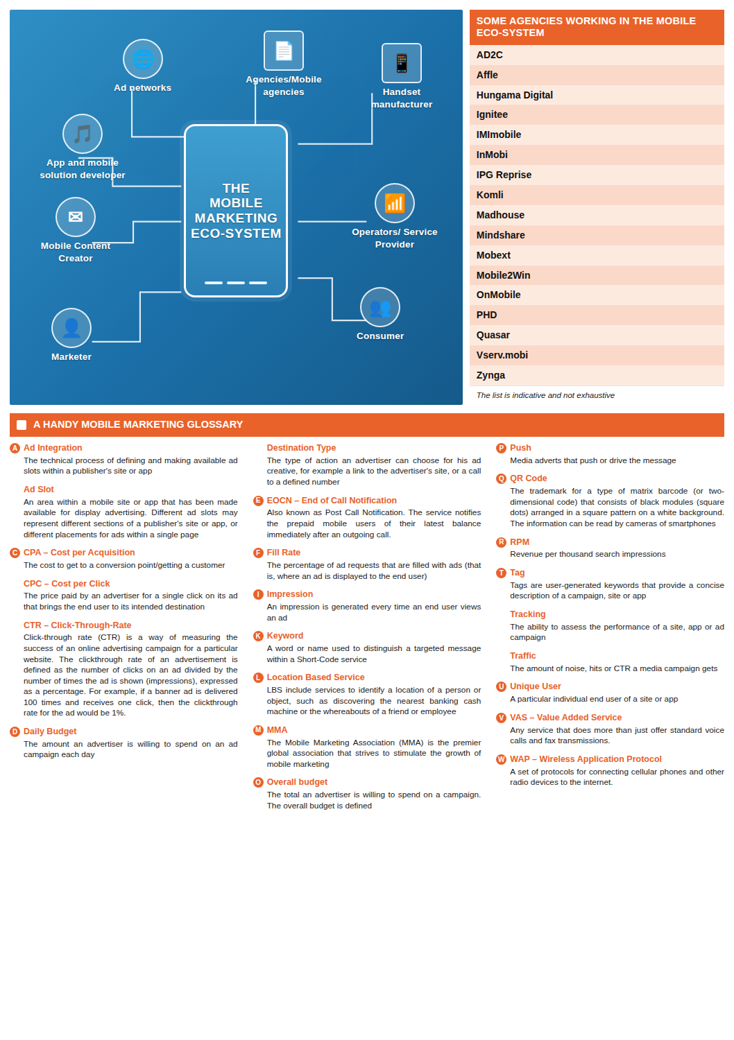🌐
Ad networks
📄
Agencies/Mobile agencies
📱
Handset manufacturer
🎵
App and mobile solution developer
📶
Operators/ Service Provider
✉
Mobile Content Creator
👥
Consumer
👤
Marketer
THE
MOBILE
MARKETING
ECO-SYSTEM
SOME AGENCIES WORKING IN THE MOBILE ECO-SYSTEM
AD2C
Affle
Hungama Digital
Ignitee
IMImobile
InMobi
IPG Reprise
Komli
Madhouse
Mindshare
Mobext
Mobile2Win
OnMobile
PHD
Quasar
Vserv.mobi
Zynga
The list is indicative and not exhaustive
A HANDY MOBILE MARKETING GLOSSARY
A
Ad Integration
The technical process of defining and making available ad slots within a publisher's site or app
Ad Slot
An area within a mobile site or app that has been made available for display advertising. Different ad slots may represent different sections of a publisher's site or app, or different placements for ads within a single page
C
CPA – Cost per Acquisition
The cost to get to a conversion point/getting a customer
CPC – Cost per Click
The price paid by an advertiser for a single click on its ad that brings the end user to its intended destination
CTR – Click-Through-Rate
Click-through rate (CTR) is a way of measuring the success of an online advertising campaign for a particular website. The clickthrough rate of an advertisement is defined as the number of clicks on an ad divided by the number of times the ad is shown (impressions), expressed as a percentage. For example, if a banner ad is delivered 100 times and receives one click, then the clickthrough rate for the ad would be 1%.
D
Daily Budget
The amount an advertiser is willing to spend on an ad campaign each day
Destination Type
The type of action an advertiser can choose for his ad creative, for example a link to the advertiser's site, or a call to a defined number
E
EOCN – End of Call Notification
Also known as Post Call Notification. The service notifies the prepaid mobile users of their latest balance immediately after an outgoing call.
F
Fill Rate
The percentage of ad requests that are filled with ads (that is, where an ad is displayed to the end user)
I
Impression
An impression is generated every time an end user views an ad
K
Keyword
A word or name used to distinguish a targeted message within a Short-Code service
L
Location Based Service
LBS include services to identify a location of a person or object, such as discovering the nearest banking cash machine or the whereabouts of a friend or employee
M
MMA
The Mobile Marketing Association (MMA) is the premier global association that strives to stimulate the growth of mobile marketing
O
Overall budget
The total an advertiser is willing to spend on a campaign. The overall budget is defined
P
Push
Media adverts that push or drive the message
Q
QR Code
The trademark for a type of matrix barcode (or two-dimensional code) that consists of black modules (square dots) arranged in a square pattern on a white background. The information can be read by cameras of smartphones
R
RPM
Revenue per thousand search impressions
T
Tag
Tags are user-generated keywords that provide a concise description of a campaign, site or app
Tracking
The ability to assess the performance of a site, app or ad campaign
Traffic
The amount of noise, hits or CTR a media campaign gets
U
Unique User
A particular individual end user of a site or app
V
VAS – Value Added Service
Any service that does more than just offer standard voice calls and fax transmissions.
W
WAP – Wireless Application Protocol
A set of protocols for connecting cellular phones and other radio devices to the internet.